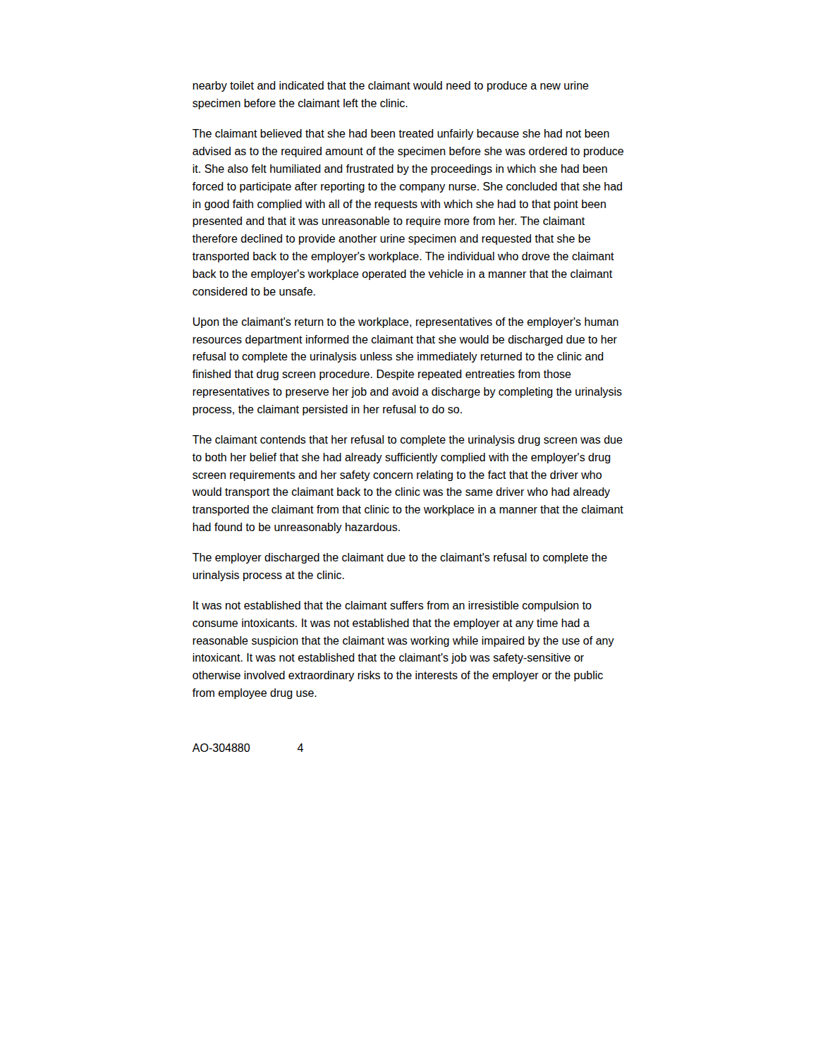nearby toilet and indicated that the claimant would need to produce a new urine specimen before the claimant left the clinic.
The claimant believed that she had been treated unfairly because she had not been advised as to the required amount of the specimen before she was ordered to produce it. She also felt humiliated and frustrated by the proceedings in which she had been forced to participate after reporting to the company nurse. She concluded that she had in good faith complied with all of the requests with which she had to that point been presented and that it was unreasonable to require more from her. The claimant therefore declined to provide another urine specimen and requested that she be transported back to the employer's workplace. The individual who drove the claimant back to the employer's workplace operated the vehicle in a manner that the claimant considered to be unsafe.
Upon the claimant's return to the workplace, representatives of the employer's human resources department informed the claimant that she would be discharged due to her refusal to complete the urinalysis unless she immediately returned to the clinic and finished that drug screen procedure. Despite repeated entreaties from those representatives to preserve her job and avoid a discharge by completing the urinalysis process, the claimant persisted in her refusal to do so.
The claimant contends that her refusal to complete the urinalysis drug screen was due to both her belief that she had already sufficiently complied with the employer's drug screen requirements and her safety concern relating to the fact that the driver who would transport the claimant back to the clinic was the same driver who had already transported the claimant from that clinic to the workplace in a manner that the claimant had found to be unreasonably hazardous.
The employer discharged the claimant due to the claimant's refusal to complete the urinalysis process at the clinic.
It was not established that the claimant suffers from an irresistible compulsion to consume intoxicants. It was not established that the employer at any time had a reasonable suspicion that the claimant was working while impaired by the use of any intoxicant. It was not established that the claimant's job was safety-sensitive or otherwise involved extraordinary risks to the interests of the employer or the public from employee drug use.
AO-304880 4